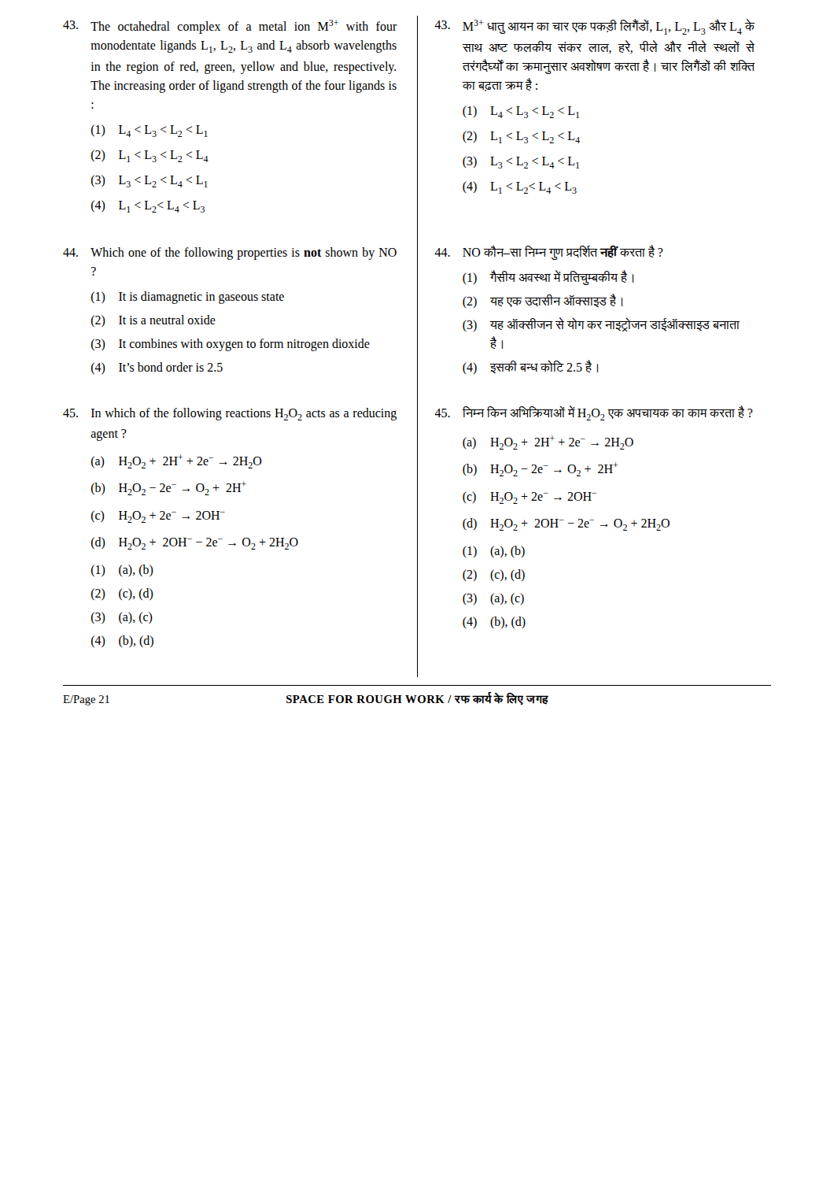43. The octahedral complex of a metal ion M3+ with four monodentate ligands L1, L2, L3 and L4 absorb wavelengths in the region of red, green, yellow and blue, respectively. The increasing order of ligand strength of the four ligands is :
(1) L4 < L3 < L2 < L1
(2) L1 < L3 < L2 < L4
(3) L3 < L2 < L4 < L1
(4) L1 < L2< L4 < L3
43. M3+ धातु आयन का चार एक पकड़ी लिगैंडों, L1, L2, L3 और L4 के साथ अष्ट फलकीय संकर लाल, हरे, पीले और नीले स्थलों से तरंगदैर्घ्यों का क्रमानुसार अवशोषण करता है। चार लिगैंडों की शक्ति का बढ़ता क्रम है :
(1) L4 < L3 < L2 < L1
(2) L1 < L3 < L2 < L4
(3) L3 < L2 < L4 < L1
(4) L1 < L2< L4 < L3
44. Which one of the following properties is not shown by NO ?
(1) It is diamagnetic in gaseous state
(2) It is a neutral oxide
(3) It combines with oxygen to form nitrogen dioxide
(4) It’s bond order is 2.5
44. NO कौन–सा निम्न गुण प्रदर्शित नहीं करता है ?
(1) गैसीय अवस्था में प्रतिचुम्बकीय है।
(2) यह एक उदासीन ऑक्साइड है।
(3) यह ऑक्सीजन से योग कर नाइट्रोजन डाईऑक्साइड बनाता है।
(4) इसकी बन्ध कोटि 2.5 है।
45. In which of the following reactions H2O2 acts as a reducing agent ?
(a) H2O2 + 2H+ + 2e− → 2H2O
(b) H2O2 − 2e− → O2 + 2H+
(c) H2O2 + 2e− → 2OH−
(d) H2O2 + 2OH− − 2e− → O2 + 2H2O
(1)(a), (b)
(2)(c), (d)
(3)(a), (c)
(4)(b), (d)
45. निम्न किन अभिक्रियाओं में H2O2 एक अपचायक का काम करता है ?
(a) H2O2 + 2H+ + 2e− → 2H2O
(b) H2O2 − 2e− → O2 + 2H+
(c) H2O2 + 2e− → 2OH−
(d) H2O2 + 2OH− − 2e− → O2 + 2H2O
(1)(a), (b)
(2)(c), (d)
(3)(a), (c)
(4)(b), (d)
E/Page 21
SPACE FOR ROUGH WORK / रफ कार्य के लिए जगह